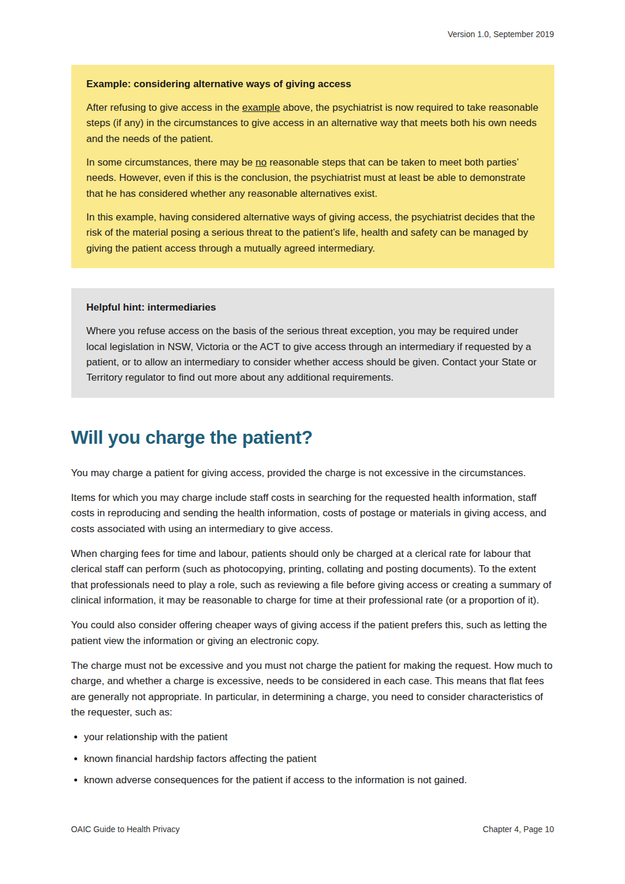Version 1.0, September 2019
Example: considering alternative ways of giving access
After refusing to give access in the example above, the psychiatrist is now required to take reasonable steps (if any) in the circumstances to give access in an alternative way that meets both his own needs and the needs of the patient.
In some circumstances, there may be no reasonable steps that can be taken to meet both parties’ needs. However, even if this is the conclusion, the psychiatrist must at least be able to demonstrate that he has considered whether any reasonable alternatives exist.
In this example, having considered alternative ways of giving access, the psychiatrist decides that the risk of the material posing a serious threat to the patient’s life, health and safety can be managed by giving the patient access through a mutually agreed intermediary.
Helpful hint: intermediaries
Where you refuse access on the basis of the serious threat exception, you may be required under local legislation in NSW, Victoria or the ACT to give access through an intermediary if requested by a patient, or to allow an intermediary to consider whether access should be given. Contact your State or Territory regulator to find out more about any additional requirements.
Will you charge the patient?
You may charge a patient for giving access, provided the charge is not excessive in the circumstances.
Items for which you may charge include staff costs in searching for the requested health information, staff costs in reproducing and sending the health information, costs of postage or materials in giving access, and costs associated with using an intermediary to give access.
When charging fees for time and labour, patients should only be charged at a clerical rate for labour that clerical staff can perform (such as photocopying, printing, collating and posting documents). To the extent that professionals need to play a role, such as reviewing a file before giving access or creating a summary of clinical information, it may be reasonable to charge for time at their professional rate (or a proportion of it).
You could also consider offering cheaper ways of giving access if the patient prefers this, such as letting the patient view the information or giving an electronic copy.
The charge must not be excessive and you must not charge the patient for making the request. How much to charge, and whether a charge is excessive, needs to be considered in each case. This means that flat fees are generally not appropriate. In particular, in determining a charge, you need to consider characteristics of the requester, such as:
your relationship with the patient
known financial hardship factors affecting the patient
known adverse consequences for the patient if access to the information is not gained.
OAIC Guide to Health Privacy Chapter 4, Page 10